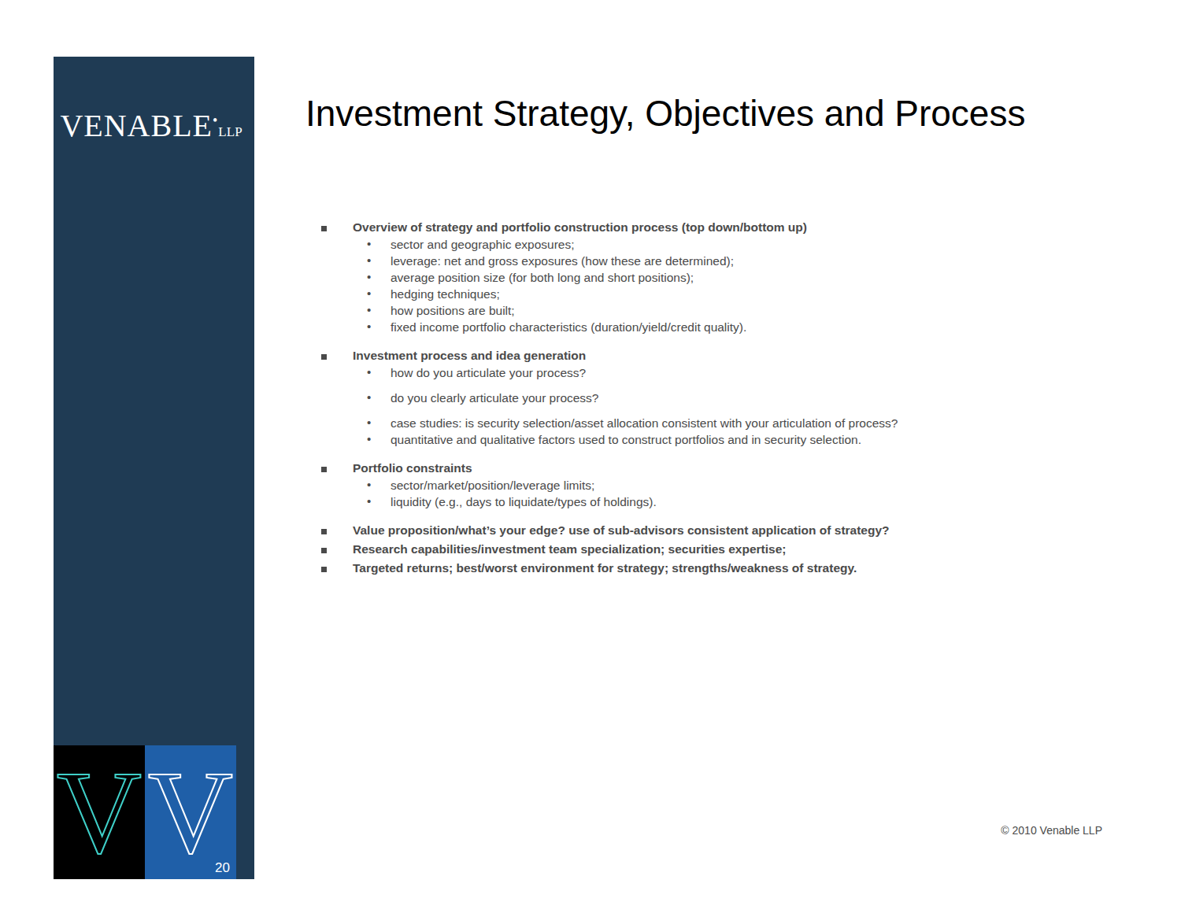VENABLE•LLP
Investment Strategy, Objectives and Process
Overview of strategy and portfolio construction process (top down/bottom up)
sector and geographic exposures;
leverage: net and gross exposures (how these are determined);
average position size (for both long and short positions);
hedging techniques;
how positions are built;
fixed income portfolio characteristics (duration/yield/credit quality).
Investment process and idea generation
how do you articulate your process?
do you clearly articulate your process?
case studies: is security selection/asset allocation consistent with your articulation of process?
quantitative and qualitative factors used to construct portfolios and in security selection.
Portfolio constraints
sector/market/position/leverage limits;
liquidity (e.g., days to liquidate/types of holdings).
Value proposition/what’s your edge? use of sub-advisors consistent application of strategy?
Research capabilities/investment team specialization; securities expertise;
Targeted returns; best/worst environment for strategy; strengths/weakness of strategy.
© 2010 Venable LLP
V
V 20